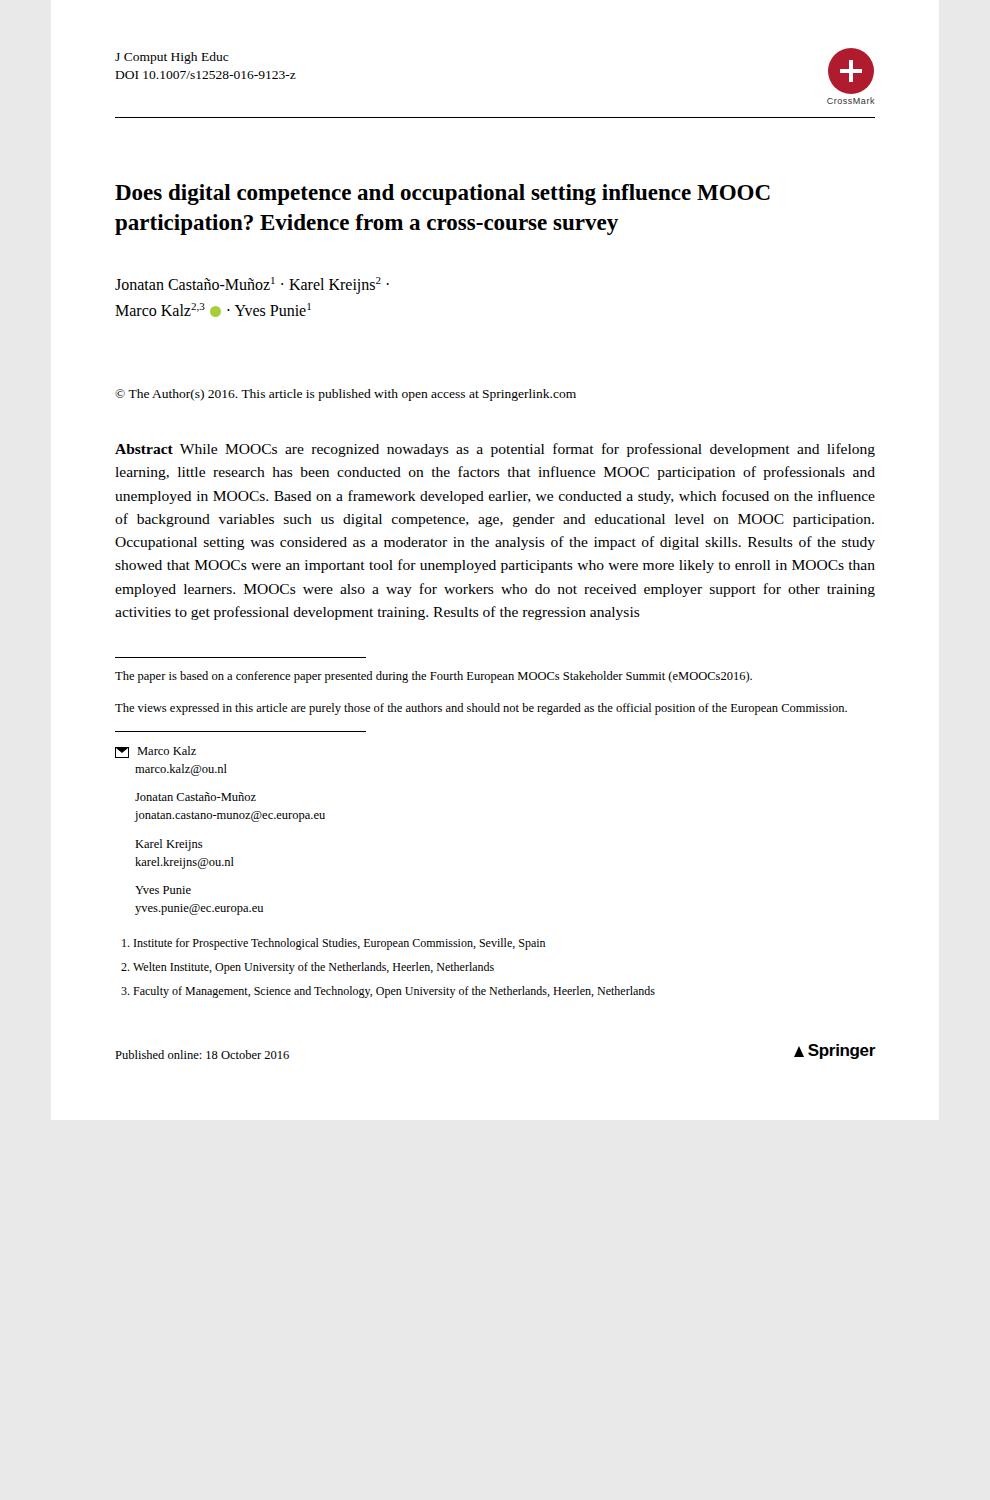J Comput High Educ
DOI 10.1007/s12528-016-9123-z
CrossMark
Does digital competence and occupational setting influence MOOC participation? Evidence from a cross-course survey
Jonatan Castaño-Muñoz1 · Karel Kreijns2 ·
Marco Kalz2,3 · Yves Punie1
© The Author(s) 2016. This article is published with open access at Springerlink.com
Abstract While MOOCs are recognized nowadays as a potential format for professional development and lifelong learning, little research has been conducted on the factors that influence MOOC participation of professionals and unemployed in MOOCs. Based on a framework developed earlier, we conducted a study, which focused on the influence of background variables such us digital competence, age, gender and educational level on MOOC participation. Occupational setting was considered as a moderator in the analysis of the impact of digital skills. Results of the study showed that MOOCs were an important tool for unemployed participants who were more likely to enroll in MOOCs than employed learners. MOOCs were also a way for workers who do not received employer support for other training activities to get professional development training. Results of the regression analysis
The paper is based on a conference paper presented during the Fourth European MOOCs Stakeholder Summit (eMOOCs2016).
The views expressed in this article are purely those of the authors and should not be regarded as the official position of the European Commission.
Marco Kalz marco.kalz@ou.nl
Jonatan Castaño-Muñoz
jonatan.castano-munoz@ec.europa.eu
Karel Kreijns
karel.kreijns@ou.nl
Yves Punie
yves.punie@ec.europa.eu
Institute for Prospective Technological Studies, European Commission, Seville, Spain
Welten Institute, Open University of the Netherlands, Heerlen, Netherlands
Faculty of Management, Science and Technology, Open University of the Netherlands, Heerlen, Netherlands
Published online: 18 October 2016 Springer